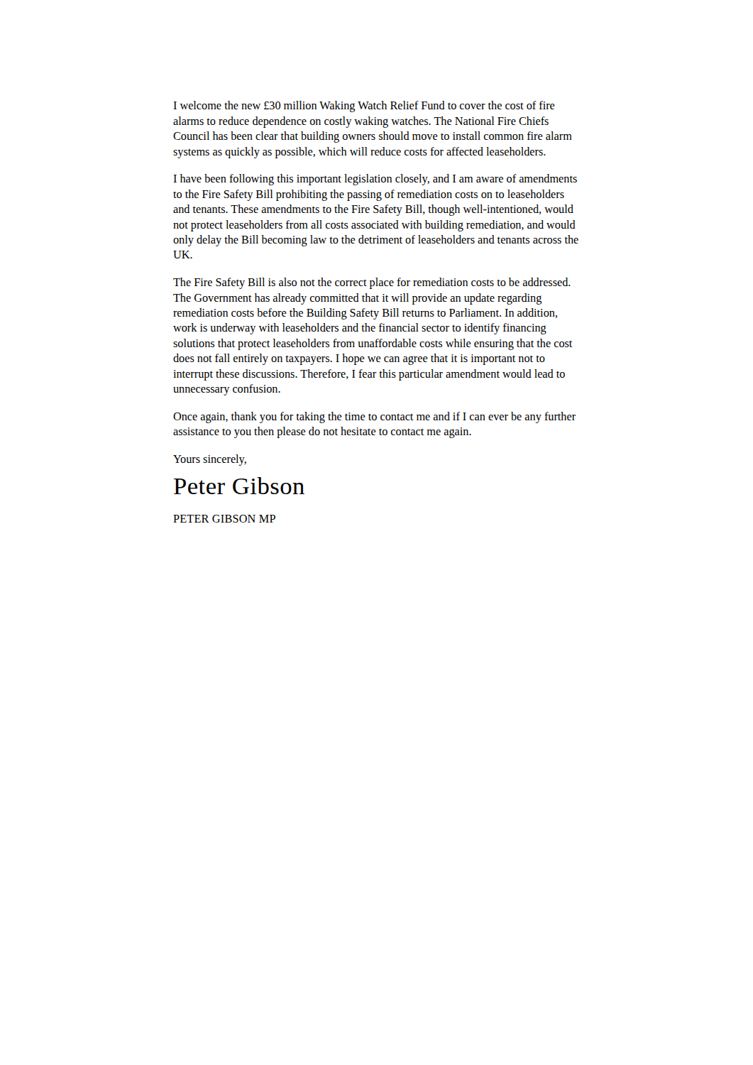I welcome the new £30 million Waking Watch Relief Fund to cover the cost of fire alarms to reduce dependence on costly waking watches. The National Fire Chiefs Council has been clear that building owners should move to install common fire alarm systems as quickly as possible, which will reduce costs for affected leaseholders.
I have been following this important legislation closely, and I am aware of amendments to the Fire Safety Bill prohibiting the passing of remediation costs on to leaseholders and tenants. These amendments to the Fire Safety Bill, though well-intentioned, would not protect leaseholders from all costs associated with building remediation, and would only delay the Bill becoming law to the detriment of leaseholders and tenants across the UK.
The Fire Safety Bill is also not the correct place for remediation costs to be addressed. The Government has already committed that it will provide an update regarding remediation costs before the Building Safety Bill returns to Parliament. In addition, work is underway with leaseholders and the financial sector to identify financing solutions that protect leaseholders from unaffordable costs while ensuring that the cost does not fall entirely on taxpayers. I hope we can agree that it is important not to interrupt these discussions. Therefore, I fear this particular amendment would lead to unnecessary confusion.
Once again, thank you for taking the time to contact me and if I can ever be any further assistance to you then please do not hesitate to contact me again.
Yours sincerely,
Peter Gibson
PETER GIBSON MP